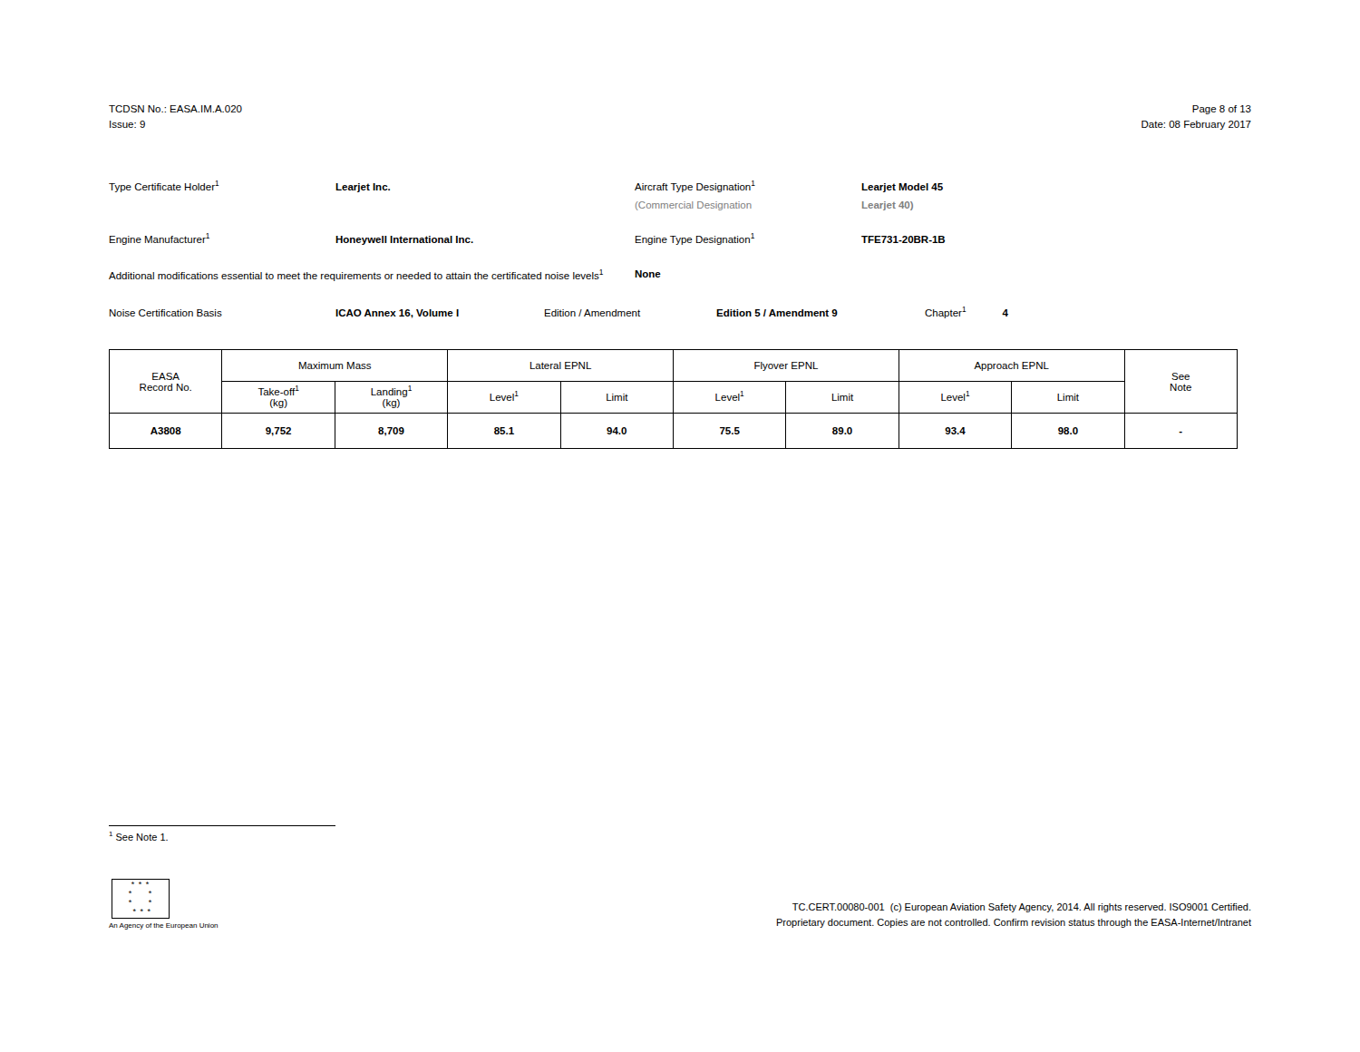TCDSN No.: EASA.IM.A.020
Page 8 of 13
Issue: 9
Date: 08 February 2017
Type Certificate Holder1
Learjet Inc.
Aircraft Type Designation1
Learjet Model 45
(Commercial Designation
Learjet 40)
Engine Manufacturer1
Honeywell International Inc.
Engine Type Designation1
TFE731-20BR-1B
Additional modifications essential to meet the requirements or needed to attain the certificated noise levels1
None
Noise Certification Basis
ICAO Annex 16, Volume I
Edition / Amendment
Edition 5 / Amendment 9
Chapter1
4
| EASA Record No. | Maximum Mass | Lateral EPNL | Flyover EPNL | Approach EPNL | See Note |
| --- | --- | --- | --- | --- | --- |
| Take-off 1 (kg) | Landing 1 (kg) | Level 1 | Limit | Level 1 | Limit | Level 1 | Limit |
| A3808 | 9,752 | 8,709 | 85.1 | 94.0 | 75.5 | 89.0 | 93.4 | 98.0 | - |
1 See Note 1.
* * * * * * * * * *
An Agency of the European Union
TC.CERT.00080-001 (c) European Aviation Safety Agency, 2014. All rights reserved. ISO9001 Certified.
Proprietary document. Copies are not controlled. Confirm revision status through the EASA-Internet/Intranet